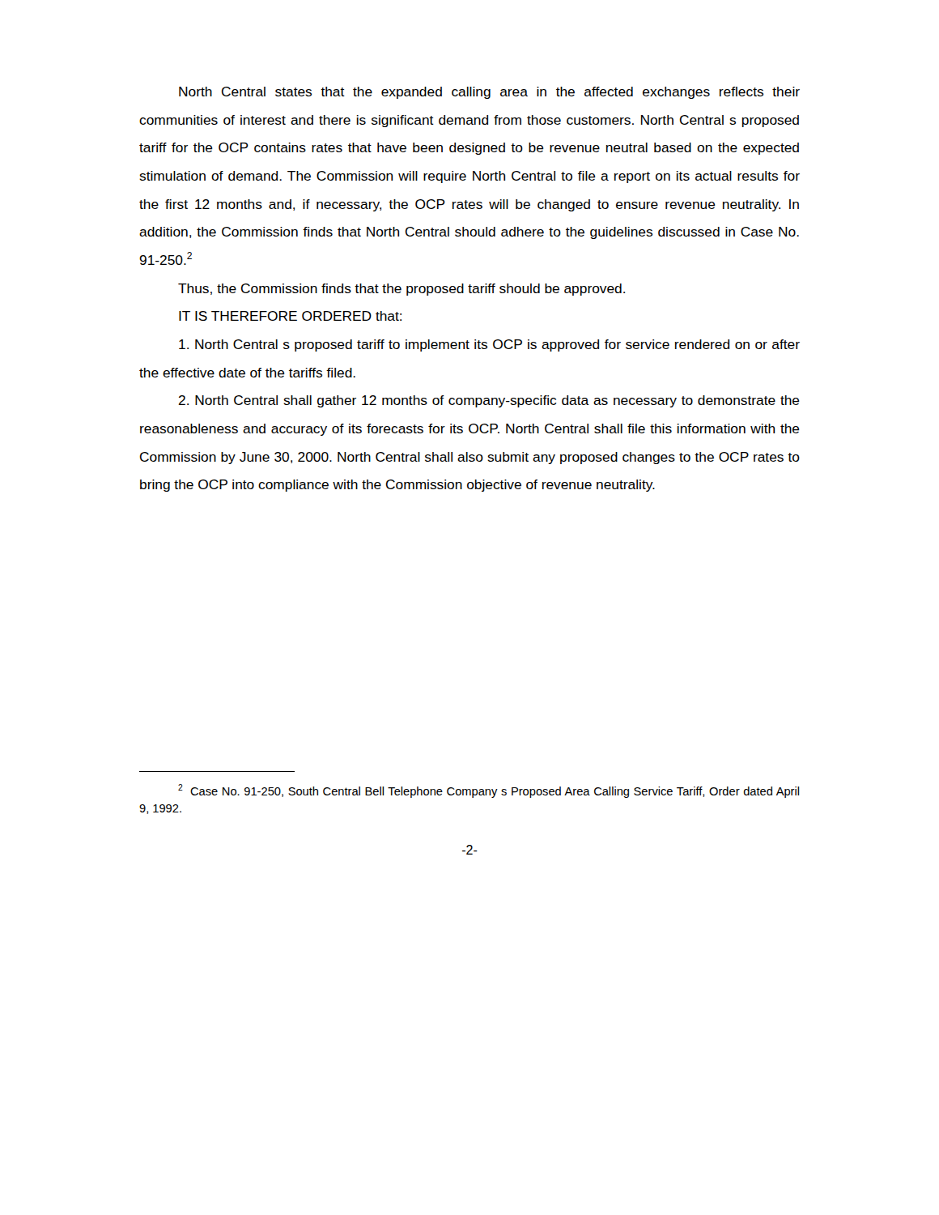North Central states that the expanded calling area in the affected exchanges reflects their communities of interest and there is significant demand from those customers. North Central s proposed tariff for the OCP contains rates that have been designed to be revenue neutral based on the expected stimulation of demand. The Commission will require North Central to file a report on its actual results for the first 12 months and, if necessary, the OCP rates will be changed to ensure revenue neutrality. In addition, the Commission finds that North Central should adhere to the guidelines discussed in Case No. 91-250.2
Thus, the Commission finds that the proposed tariff should be approved.
IT IS THEREFORE ORDERED that:
1. North Central s proposed tariff to implement its OCP is approved for service rendered on or after the effective date of the tariffs filed.
2. North Central shall gather 12 months of company-specific data as necessary to demonstrate the reasonableness and accuracy of its forecasts for its OCP. North Central shall file this information with the Commission by June 30, 2000. North Central shall also submit any proposed changes to the OCP rates to bring the OCP into compliance with the Commission objective of revenue neutrality.
2 Case No. 91-250, South Central Bell Telephone Company s Proposed Area Calling Service Tariff, Order dated April 9, 1992.
-2-